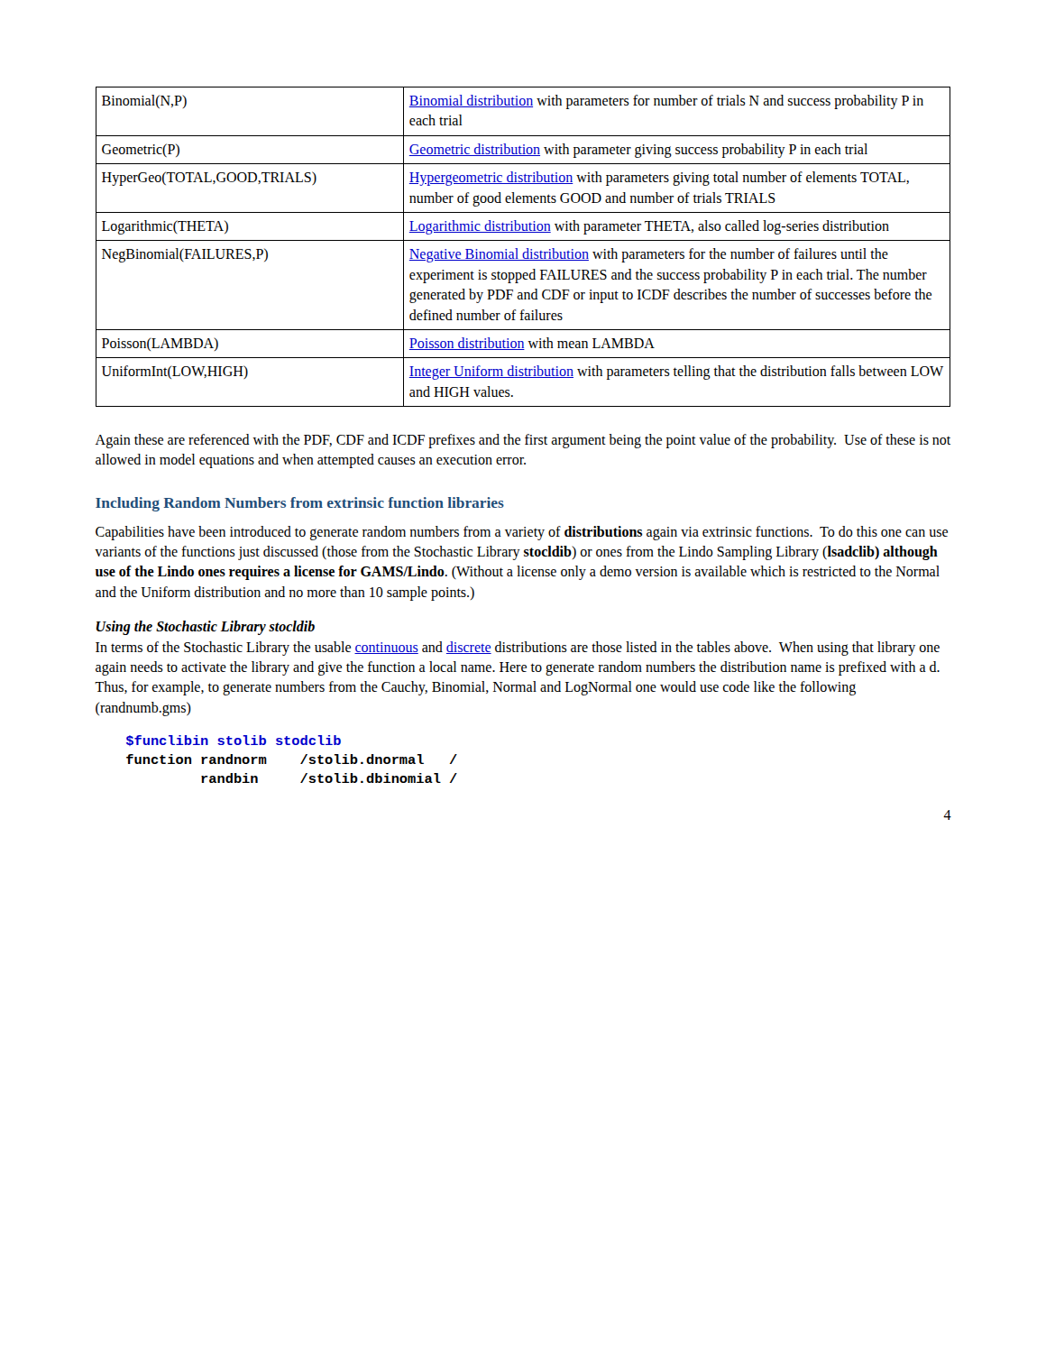| Binomial(N,P) | Binomial distribution with parameters for number of trials N and success probability P in each trial |
| Geometric(P) | Geometric distribution with parameter giving success probability P in each trial |
| HyperGeo(TOTAL,GOOD,TRIALS) | Hypergeometric distribution with parameters giving total number of elements TOTAL, number of good elements GOOD and number of trials TRIALS |
| Logarithmic(THETA) | Logarithmic distribution with parameter THETA, also called log-series distribution |
| NegBinomial(FAILURES,P) | Negative Binomial distribution with parameters for the number of failures until the experiment is stopped FAILURES and the success probability P in each trial. The number generated by PDF and CDF or input to ICDF describes the number of successes before the defined number of failures |
| Poisson(LAMBDA) | Poisson distribution with mean LAMBDA |
| UniformInt(LOW,HIGH) | Integer Uniform distribution with parameters telling that the distribution falls between LOW and HIGH values. |
Again these are referenced with the PDF, CDF and ICDF prefixes and the first argument being the point value of the probability. Use of these is not allowed in model equations and when attempted causes an execution error.
Including Random Numbers from extrinsic function libraries
Capabilities have been introduced to generate random numbers from a variety of distributions again via extrinsic functions. To do this one can use variants of the functions just discussed (those from the Stochastic Library stocldib) or ones from the Lindo Sampling Library (lsadclib) although use of the Lindo ones requires a license for GAMS/Lindo. (Without a license only a demo version is available which is restricted to the Normal and the Uniform distribution and no more than 10 sample points.)
Using the Stochastic Library stocldib
In terms of the Stochastic Library the usable continuous and discrete distributions are those listed in the tables above. When using that library one again needs to activate the library and give the function a local name. Here to generate random numbers the distribution name is prefixed with a d. Thus, for example, to generate numbers from the Cauchy, Binomial, Normal and LogNormal one would use code like the following (randnumb.gms)
$funclibin stolib stodclib
function randnorm    /stolib.dnormal   /
         randbin     /stolib.dbinomial /
4